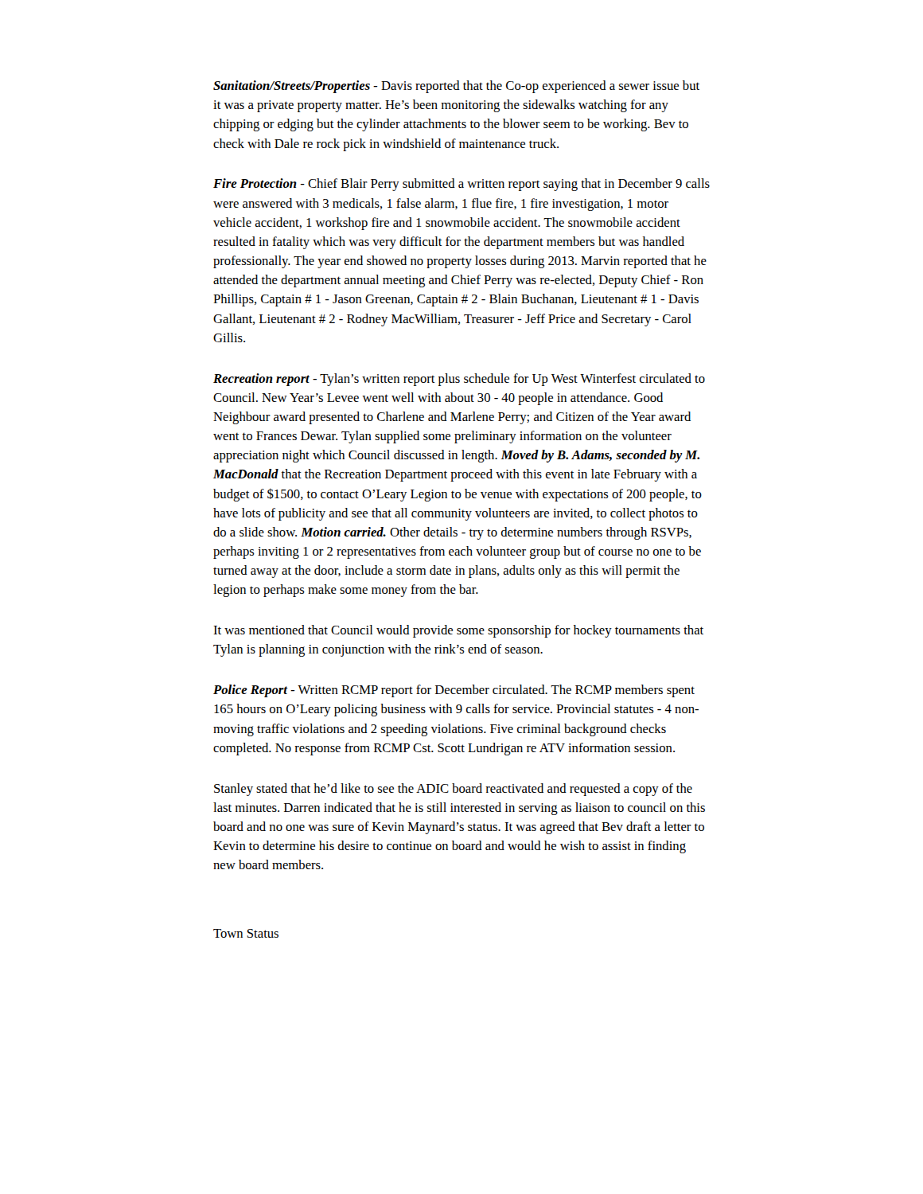Sanitation/Streets/Properties - Davis reported that the Co-op experienced a sewer issue but it was a private property matter. He’s been monitoring the sidewalks watching for any chipping or edging but the cylinder attachments to the blower seem to be working. Bev to check with Dale re rock pick in windshield of maintenance truck.
Fire Protection - Chief Blair Perry submitted a written report saying that in December 9 calls were answered with 3 medicals, 1 false alarm, 1 flue fire, 1 fire investigation, 1 motor vehicle accident, 1 workshop fire and 1 snowmobile accident. The snowmobile accident resulted in fatality which was very difficult for the department members but was handled professionally. The year end showed no property losses during 2013. Marvin reported that he attended the department annual meeting and Chief Perry was re-elected, Deputy Chief - Ron Phillips, Captain # 1 - Jason Greenan, Captain # 2 - Blain Buchanan, Lieutenant # 1 - Davis Gallant, Lieutenant # 2 - Rodney MacWilliam, Treasurer - Jeff Price and Secretary - Carol Gillis.
Recreation report - Tylan’s written report plus schedule for Up West Winterfest circulated to Council. New Year’s Levee went well with about 30 - 40 people in attendance. Good Neighbour award presented to Charlene and Marlene Perry; and Citizen of the Year award went to Frances Dewar. Tylan supplied some preliminary information on the volunteer appreciation night which Council discussed in length. Moved by B. Adams, seconded by M. MacDonald that the Recreation Department proceed with this event in late February with a budget of $1500, to contact O’Leary Legion to be venue with expectations of 200 people, to have lots of publicity and see that all community volunteers are invited, to collect photos to do a slide show. Motion carried. Other details - try to determine numbers through RSVPs, perhaps inviting 1 or 2 representatives from each volunteer group but of course no one to be turned away at the door, include a storm date in plans, adults only as this will permit the legion to perhaps make some money from the bar.
It was mentioned that Council would provide some sponsorship for hockey tournaments that Tylan is planning in conjunction with the rink’s end of season.
Police Report - Written RCMP report for December circulated. The RCMP members spent 165 hours on O’Leary policing business with 9 calls for service. Provincial statutes - 4 non-moving traffic violations and 2 speeding violations. Five criminal background checks completed. No response from RCMP Cst. Scott Lundrigan re ATV information session.
Stanley stated that he’d like to see the ADIC board reactivated and requested a copy of the last minutes. Darren indicated that he is still interested in serving as liaison to council on this board and no one was sure of Kevin Maynard’s status. It was agreed that Bev draft a letter to Kevin to determine his desire to continue on board and would he wish to assist in finding new board members.
Town Status